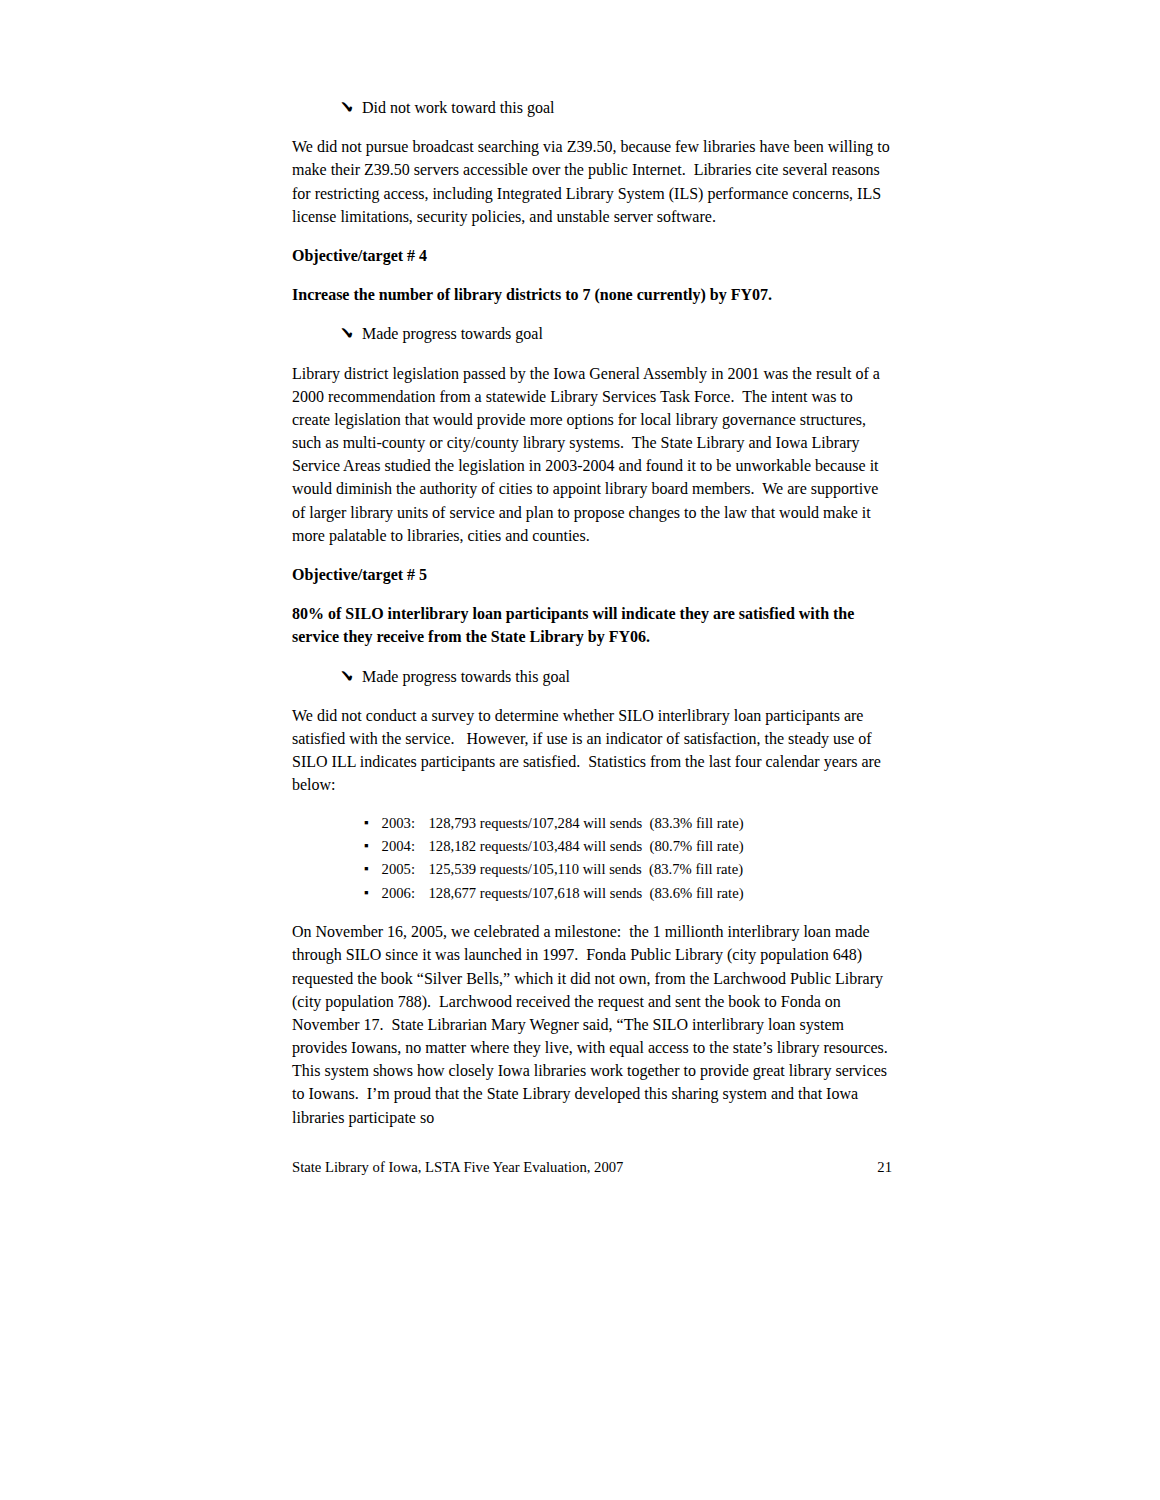✔Did not work toward this goal
We did not pursue broadcast searching via Z39.50, because few libraries have been willing to make their Z39.50 servers accessible over the public Internet. Libraries cite several reasons for restricting access, including Integrated Library System (ILS) performance concerns, ILS license limitations, security policies, and unstable server software.
Objective/target # 4
Increase the number of library districts to 7 (none currently) by FY07.
✔Made progress towards goal
Library district legislation passed by the Iowa General Assembly in 2001 was the result of a 2000 recommendation from a statewide Library Services Task Force. The intent was to create legislation that would provide more options for local library governance structures, such as multi-county or city/county library systems. The State Library and Iowa Library Service Areas studied the legislation in 2003-2004 and found it to be unworkable because it would diminish the authority of cities to appoint library board members. We are supportive of larger library units of service and plan to propose changes to the law that would make it more palatable to libraries, cities and counties.
Objective/target # 5
80% of SILO interlibrary loan participants will indicate they are satisfied with the service they receive from the State Library by FY06.
✔Made progress towards this goal
We did not conduct a survey to determine whether SILO interlibrary loan participants are satisfied with the service. However, if use is an indicator of satisfaction, the steady use of SILO ILL indicates participants are satisfied. Statistics from the last four calendar years are below:
2003: 128,793 requests/107,284 will sends (83.3% fill rate)
2004: 128,182 requests/103,484 will sends (80.7% fill rate)
2005: 125,539 requests/105,110 will sends (83.7% fill rate)
2006: 128,677 requests/107,618 will sends (83.6% fill rate)
On November 16, 2005, we celebrated a milestone: the 1 millionth interlibrary loan made through SILO since it was launched in 1997. Fonda Public Library (city population 648) requested the book “Silver Bells,” which it did not own, from the Larchwood Public Library (city population 788). Larchwood received the request and sent the book to Fonda on November 17. State Librarian Mary Wegner said, “The SILO interlibrary loan system provides Iowans, no matter where they live, with equal access to the state’s library resources. This system shows how closely Iowa libraries work together to provide great library services to Iowans. I’m proud that the State Library developed this sharing system and that Iowa libraries participate so
State Library of Iowa, LSTA Five Year Evaluation, 2007 21